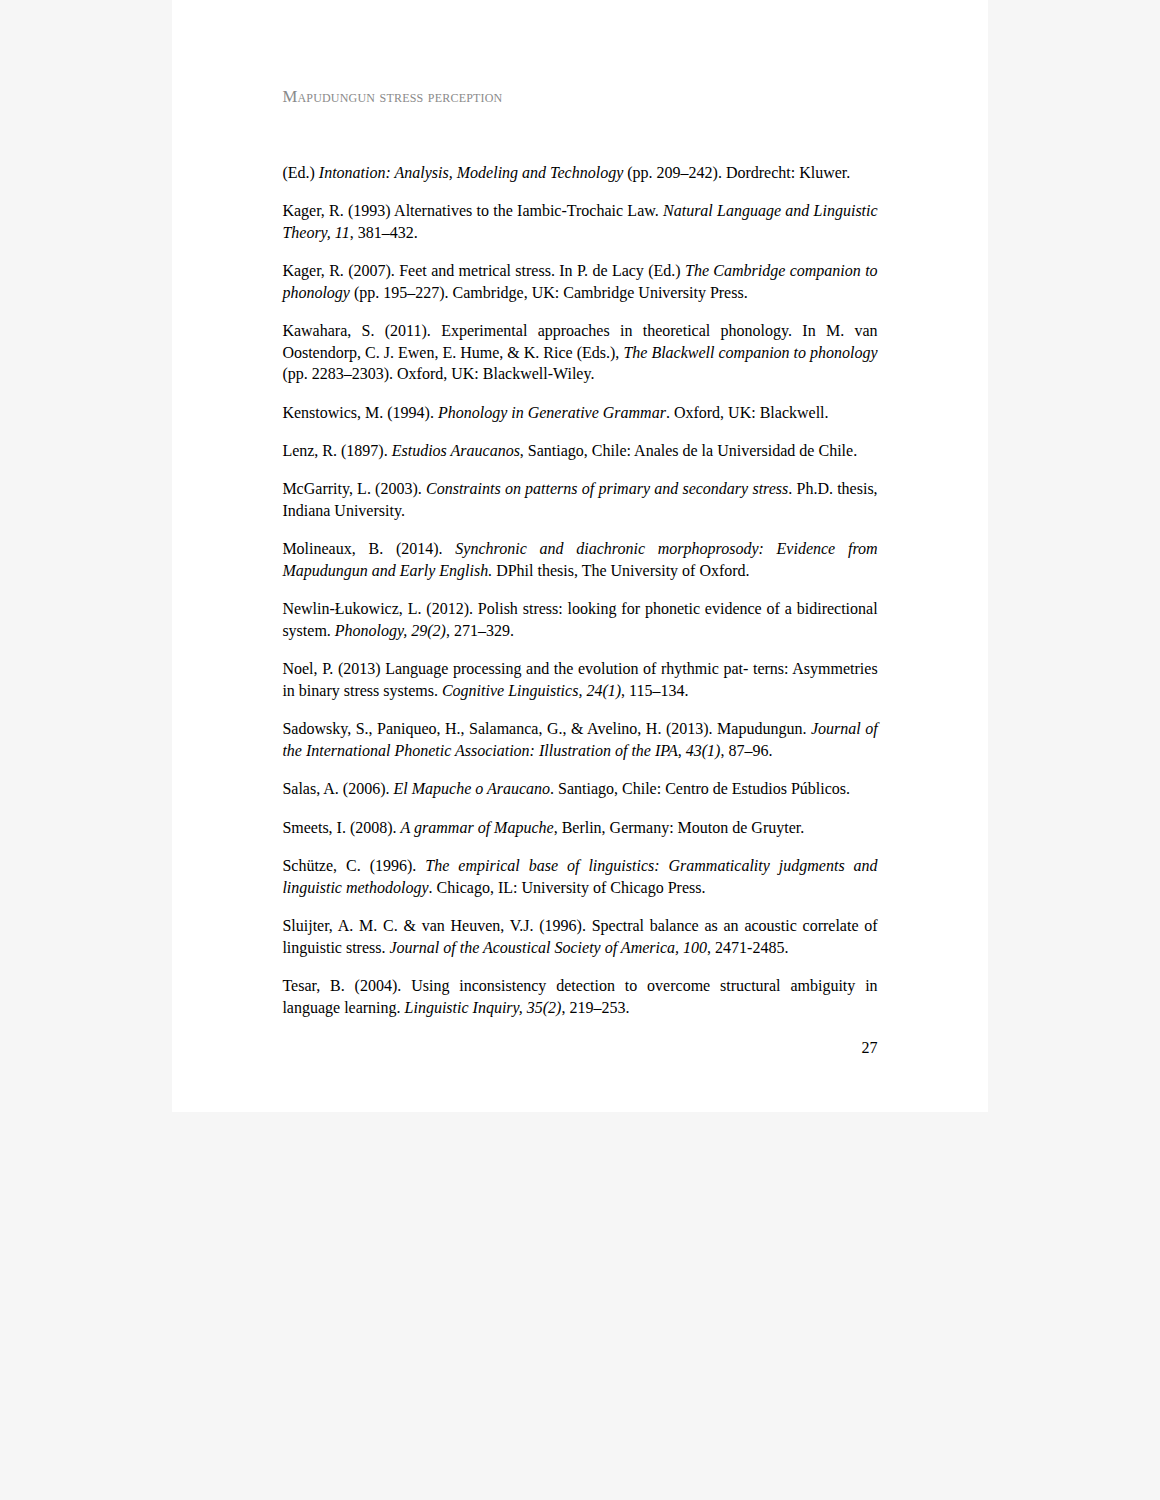Mapudungun stress perception
(Ed.) Intonation: Analysis, Modeling and Technology (pp. 209–242). Dordrecht: Kluwer.
Kager, R. (1993) Alternatives to the Iambic-Trochaic Law. Natural Language and Linguistic Theory, 11, 381–432.
Kager, R. (2007). Feet and metrical stress. In P. de Lacy (Ed.) The Cambridge companion to phonology (pp. 195–227). Cambridge, UK: Cambridge University Press.
Kawahara, S. (2011). Experimental approaches in theoretical phonology. In M. van Oostendorp, C. J. Ewen, E. Hume, & K. Rice (Eds.), The Blackwell companion to phonology (pp. 2283–2303). Oxford, UK: Blackwell-Wiley.
Kenstowics, M. (1994). Phonology in Generative Grammar. Oxford, UK: Blackwell.
Lenz, R. (1897). Estudios Araucanos, Santiago, Chile: Anales de la Universidad de Chile.
McGarrity, L. (2003). Constraints on patterns of primary and secondary stress. Ph.D. thesis, Indiana University.
Molineaux, B. (2014). Synchronic and diachronic morphoprosody: Evidence from Mapudungun and Early English. DPhil thesis, The University of Oxford.
Newlin-Łukowicz, L. (2012). Polish stress: looking for phonetic evidence of a bidirectional system. Phonology, 29(2), 271–329.
Noel, P. (2013) Language processing and the evolution of rhythmic pat- terns: Asymmetries in binary stress systems. Cognitive Linguistics, 24(1), 115–134.
Sadowsky, S., Paniqueo, H., Salamanca, G., & Avelino, H. (2013). Mapudungun. Journal of the International Phonetic Association: Illustration of the IPA, 43(1), 87–96.
Salas, A. (2006). El Mapuche o Araucano. Santiago, Chile: Centro de Estudios Públicos.
Smeets, I. (2008). A grammar of Mapuche, Berlin, Germany: Mouton de Gruyter.
Schütze, C. (1996). The empirical base of linguistics: Grammaticality judgments and linguistic methodology. Chicago, IL: University of Chicago Press.
Sluijter, A. M. C. & van Heuven, V.J. (1996). Spectral balance as an acoustic correlate of linguistic stress. Journal of the Acoustical Society of America, 100, 2471-2485.
Tesar, B. (2004). Using inconsistency detection to overcome structural ambiguity in language learning. Linguistic Inquiry, 35(2), 219–253.
27